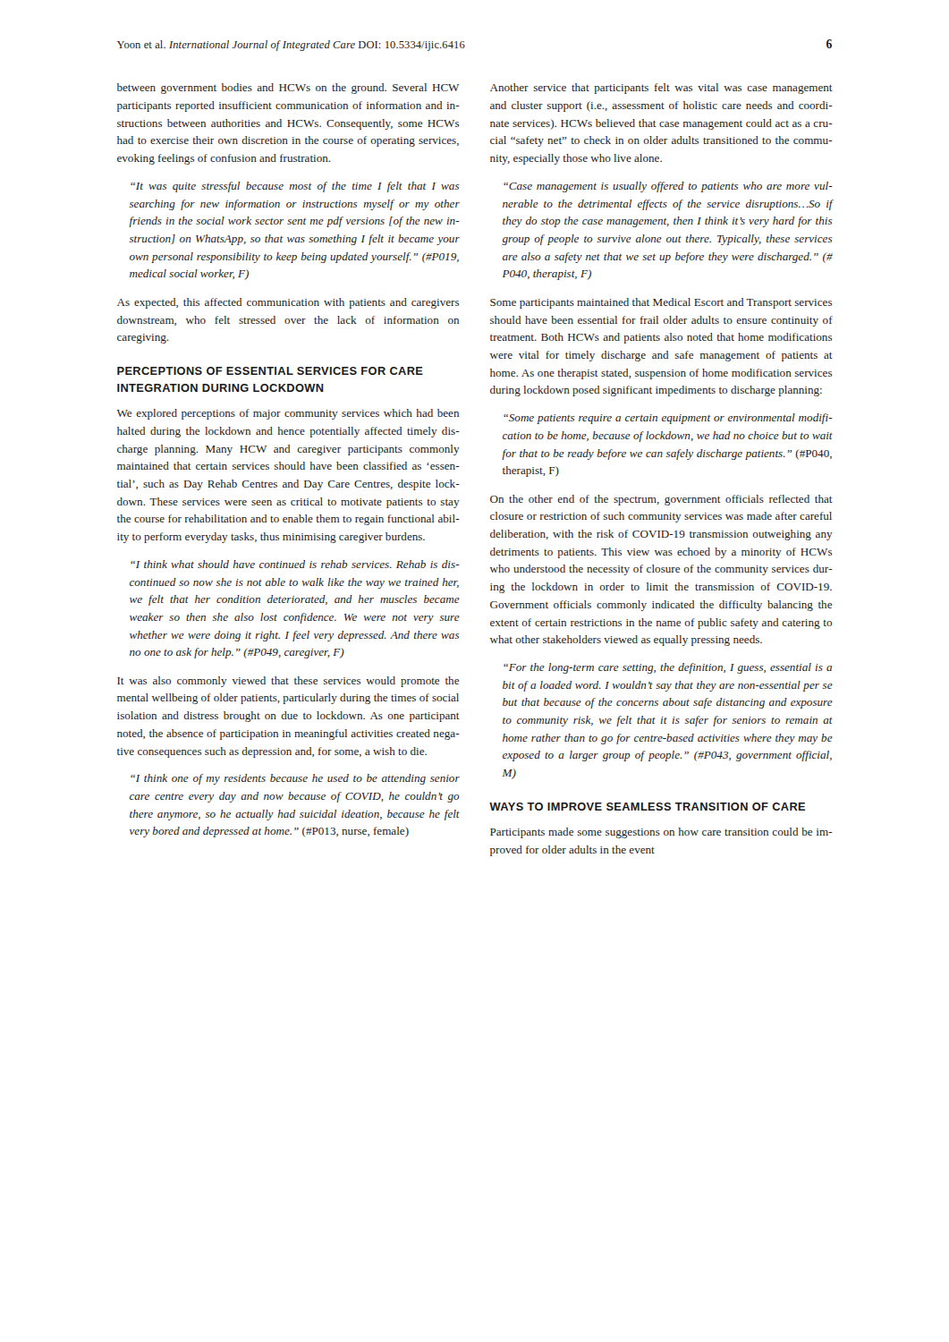Yoon et al. International Journal of Integrated Care DOI: 10.5334/ijic.6416
6
between government bodies and HCWs on the ground. Several HCW participants reported insufficient communication of information and instructions between authorities and HCWs. Consequently, some HCWs had to exercise their own discretion in the course of operating services, evoking feelings of confusion and frustration.
“It was quite stressful because most of the time I felt that I was searching for new information or instructions myself or my other friends in the social work sector sent me pdf versions [of the new instruction] on WhatsApp, so that was something I felt it became your own personal responsibility to keep being updated yourself.” (#P019, medical social worker, F)
As expected, this affected communication with patients and caregivers downstream, who felt stressed over the lack of information on caregiving.
Perceptions of essential services for care integration during lockdown
We explored perceptions of major community services which had been halted during the lockdown and hence potentially affected timely discharge planning. Many HCW and caregiver participants commonly maintained that certain services should have been classified as ‘essential’, such as Day Rehab Centres and Day Care Centres, despite lockdown. These services were seen as critical to motivate patients to stay the course for rehabilitation and to enable them to regain functional ability to perform everyday tasks, thus minimising caregiver burdens.
“I think what should have continued is rehab services. Rehab is discontinued so now she is not able to walk like the way we trained her, we felt that her condition deteriorated, and her muscles became weaker so then she also lost confidence. We were not very sure whether we were doing it right. I feel very depressed. And there was no one to ask for help.” (#P049, caregiver, F)
It was also commonly viewed that these services would promote the mental wellbeing of older patients, particularly during the times of social isolation and distress brought on due to lockdown. As one participant noted, the absence of participation in meaningful activities created negative consequences such as depression and, for some, a wish to die.
“I think one of my residents because he used to be attending senior care centre every day and now because of COVID, he couldn’t go there anymore, so he actually had suicidal ideation, because he felt very bored and depressed at home.” (#P013, nurse, female)
Another service that participants felt was vital was case management and cluster support (i.e., assessment of holistic care needs and coordinate services). HCWs believed that case management could act as a crucial “safety net” to check in on older adults transitioned to the community, especially those who live alone.
“Case management is usually offered to patients who are more vulnerable to the detrimental effects of the service disruptions…So if they do stop the case management, then I think it’s very hard for this group of people to survive alone out there. Typically, these services are also a safety net that we set up before they were discharged.” (# P040, therapist, F)
Some participants maintained that Medical Escort and Transport services should have been essential for frail older adults to ensure continuity of treatment. Both HCWs and patients also noted that home modifications were vital for timely discharge and safe management of patients at home. As one therapist stated, suspension of home modification services during lockdown posed significant impediments to discharge planning:
“Some patients require a certain equipment or environmental modification to be home, because of lockdown, we had no choice but to wait for that to be ready before we can safely discharge patients.” (#P040, therapist, F)
On the other end of the spectrum, government officials reflected that closure or restriction of such community services was made after careful deliberation, with the risk of COVID-19 transmission outweighing any detriments to patients. This view was echoed by a minority of HCWs who understood the necessity of closure of the community services during the lockdown in order to limit the transmission of COVID-19. Government officials commonly indicated the difficulty balancing the extent of certain restrictions in the name of public safety and catering to what other stakeholders viewed as equally pressing needs.
“For the long-term care setting, the definition, I guess, essential is a bit of a loaded word. I wouldn’t say that they are non-essential per se but that because of the concerns about safe distancing and exposure to community risk, we felt that it is safer for seniors to remain at home rather than to go for centre-based activities where they may be exposed to a larger group of people.” (#P043, government official, M)
Ways to improve seamless transition of care
Participants made some suggestions on how care transition could be improved for older adults in the event